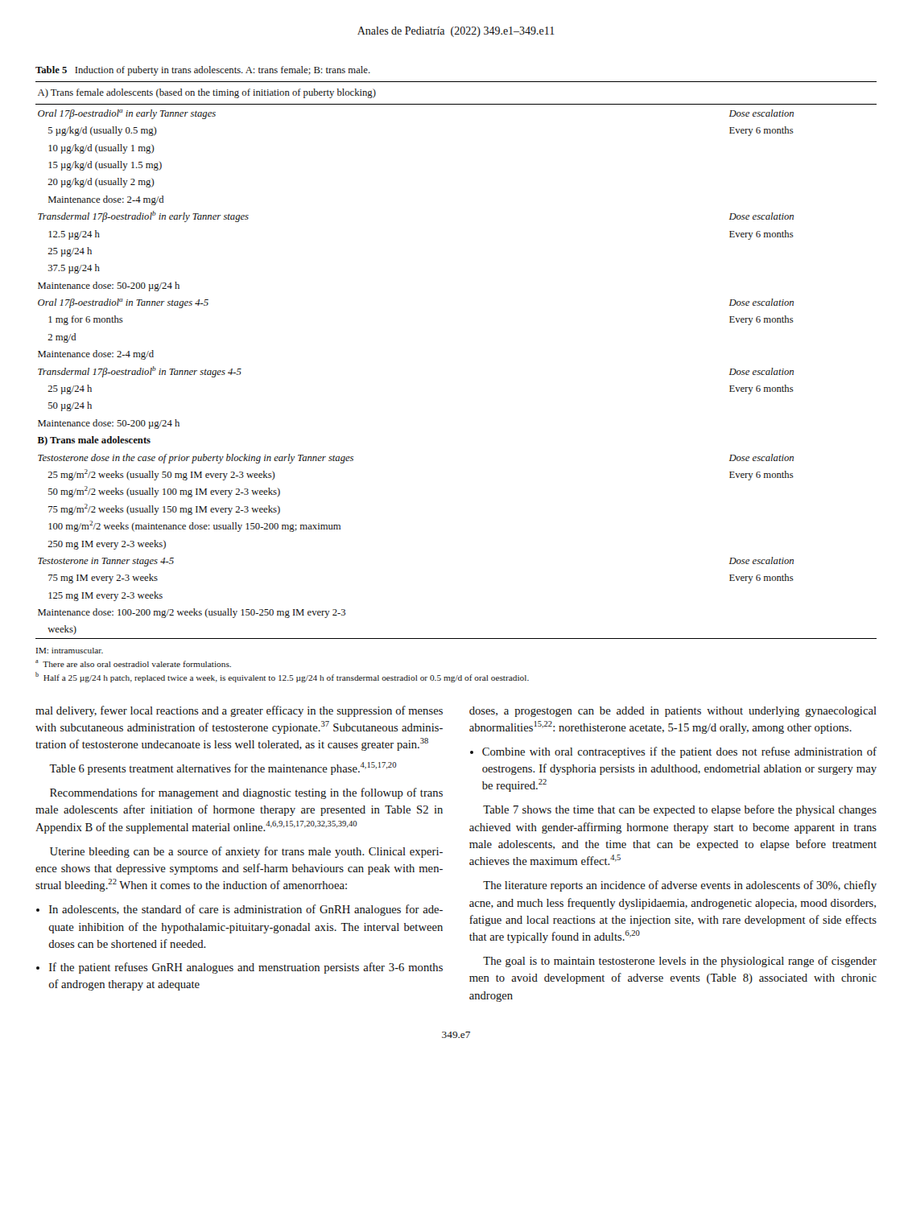Anales de Pediatría (2022) 349.e1–349.e11
Table 5 Induction of puberty in trans adolescents. A: trans female; B: trans male.
| A) Trans female adolescents (based on the timing of initiation of puberty blocking) |
| --- |
| Oral 17β-oestradiol a in early Tanner stages | Dose escalation |
| 5 µg/kg/d (usually 0.5 mg) | Every 6 months |
| 10 µg/kg/d (usually 1 mg) | |
| 15 µg/kg/d (usually 1.5 mg) | |
| 20 µg/kg/d (usually 2 mg) | |
| Maintenance dose: 2-4 mg/d | |
| Transdermal 17β-oestradiol b in early Tanner stages | Dose escalation |
| 12.5 µg/24 h | Every 6 months |
| 25 µg/24 h | |
| 37.5 µg/24 h | |
| Maintenance dose: 50-200 µg/24 h | |
| Oral 17β-oestradiol a in Tanner stages 4-5 | Dose escalation |
| 1 mg for 6 months | Every 6 months |
| 2 mg/d | |
| Maintenance dose: 2-4 mg/d | |
| Transdermal 17β-oestradiol b in Tanner stages 4-5 | Dose escalation |
| 25 µg/24 h | Every 6 months |
| 50 µg/24 h | |
| Maintenance dose: 50-200 µg/24 h | |
| B) Trans male adolescents |
| Testosterone dose in the case of prior puberty blocking in early Tanner stages | Dose escalation |
| 25 mg/m 2 /2 weeks (usually 50 mg IM every 2-3 weeks) | Every 6 months |
| 50 mg/m 2 /2 weeks (usually 100 mg IM every 2-3 weeks) | |
| 75 mg/m 2 /2 weeks (usually 150 mg IM every 2-3 weeks) | |
| 100 mg/m 2 /2 weeks (maintenance dose: usually 150-200 mg; maximum | |
| 250 mg IM every 2-3 weeks) | |
| Testosterone in Tanner stages 4-5 | Dose escalation |
| 75 mg IM every 2-3 weeks | Every 6 months |
| 125 mg IM every 2-3 weeks | |
| Maintenance dose: 100-200 mg/2 weeks (usually 150-250 mg IM every 2-3 | |
| weeks) | |
IM: intramuscular.
a There are also oral oestradiol valerate formulations.
b Half a 25 µg/24 h patch, replaced twice a week, is equivalent to 12.5 µg/24 h of transdermal oestradiol or 0.5 mg/d of oral oestradiol.
mal delivery, fewer local reactions and a greater efficacy in the suppression of menses with subcutaneous administration of testosterone cypionate.37 Subcutaneous administration of testosterone undecanoate is less well tolerated, as it causes greater pain.38
Table 6 presents treatment alternatives for the maintenance phase.4,15,17,20
Recommendations for management and diagnostic testing in the followup of trans male adolescents after initiation of hormone therapy are presented in Table S2 in Appendix B of the supplemental material online.4,6,9,15,17,20,32,35,39,40
Uterine bleeding can be a source of anxiety for trans male youth. Clinical experience shows that depressive symptoms and self-harm behaviours can peak with menstrual bleeding.22 When it comes to the induction of amenorrhoea:
In adolescents, the standard of care is administration of GnRH analogues for adequate inhibition of the hypothalamic-pituitary-gonadal axis. The interval between doses can be shortened if needed.
If the patient refuses GnRH analogues and menstruation persists after 3-6 months of androgen therapy at adequate
doses, a progestogen can be added in patients without underlying gynaecological abnormalities15,22: norethisterone acetate, 5-15 mg/d orally, among other options.
Combine with oral contraceptives if the patient does not refuse administration of oestrogens. If dysphoria persists in adulthood, endometrial ablation or surgery may be required.22
Table 7 shows the time that can be expected to elapse before the physical changes achieved with gender-affirming hormone therapy start to become apparent in trans male adolescents, and the time that can be expected to elapse before treatment achieves the maximum effect.4,5
The literature reports an incidence of adverse events in adolescents of 30%, chiefly acne, and much less frequently dyslipidaemia, androgenetic alopecia, mood disorders, fatigue and local reactions at the injection site, with rare development of side effects that are typically found in adults.6,20
The goal is to maintain testosterone levels in the physiological range of cisgender men to avoid development of adverse events (Table 8) associated with chronic androgen
349.e7